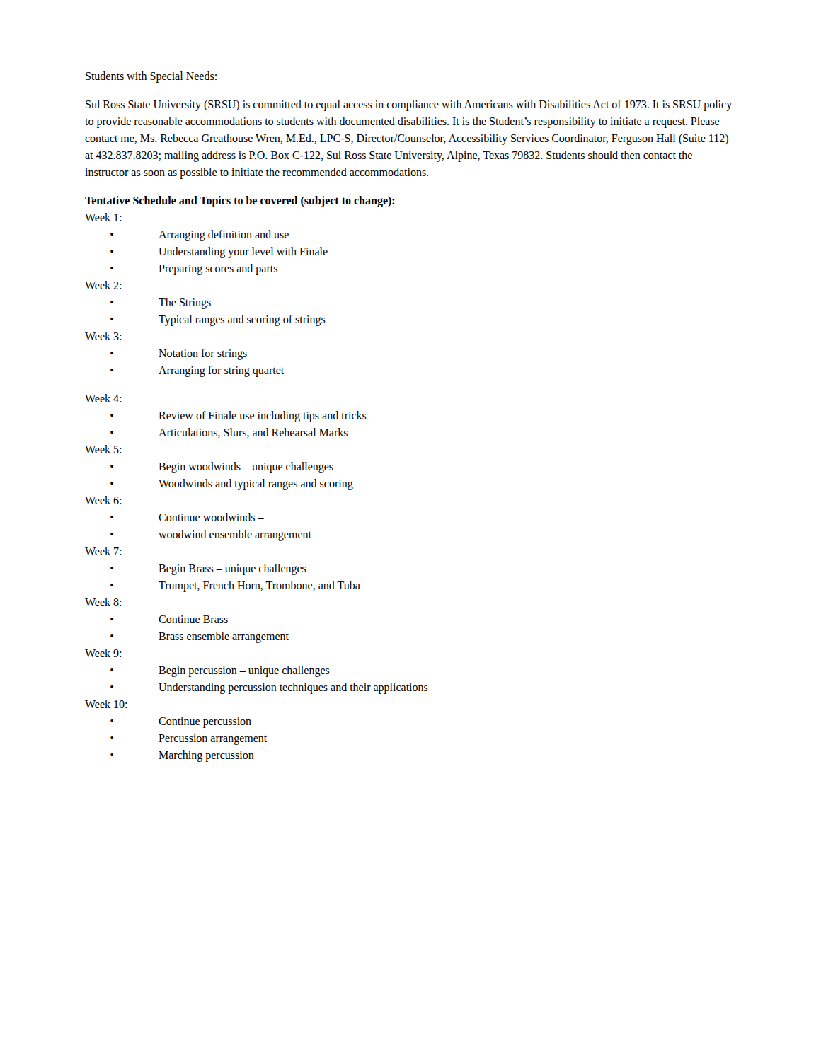Students with Special Needs:
Sul Ross State University (SRSU) is committed to equal access in compliance with Americans with Disabilities Act of 1973. It is SRSU policy to provide reasonable accommodations to students with documented disabilities. It is the Student’s responsibility to initiate a request. Please contact me, Ms. Rebecca Greathouse Wren, M.Ed., LPC-S, Director/Counselor, Accessibility Services Coordinator, Ferguson Hall (Suite 112) at 432.837.8203; mailing address is P.O. Box C-122, Sul Ross State University, Alpine, Texas 79832. Students should then contact the instructor as soon as possible to initiate the recommended accommodations.
Tentative Schedule and Topics to be covered (subject to change):
Week 1:
Arranging definition and use
Understanding your level with Finale
Preparing scores and parts
Week 2:
The Strings
Typical ranges and scoring of strings
Week 3:
Notation for strings
Arranging for string quartet
Week 4:
Review of Finale use including tips and tricks
Articulations, Slurs, and Rehearsal Marks
Week 5:
Begin woodwinds – unique challenges
Woodwinds and typical ranges and scoring
Week 6:
Continue woodwinds –
woodwind ensemble arrangement
Week 7:
Begin Brass – unique challenges
Trumpet, French Horn, Trombone, and Tuba
Week 8:
Continue Brass
Brass ensemble arrangement
Week 9:
Begin percussion – unique challenges
Understanding percussion techniques and their applications
Week 10:
Continue percussion
Percussion arrangement
Marching percussion